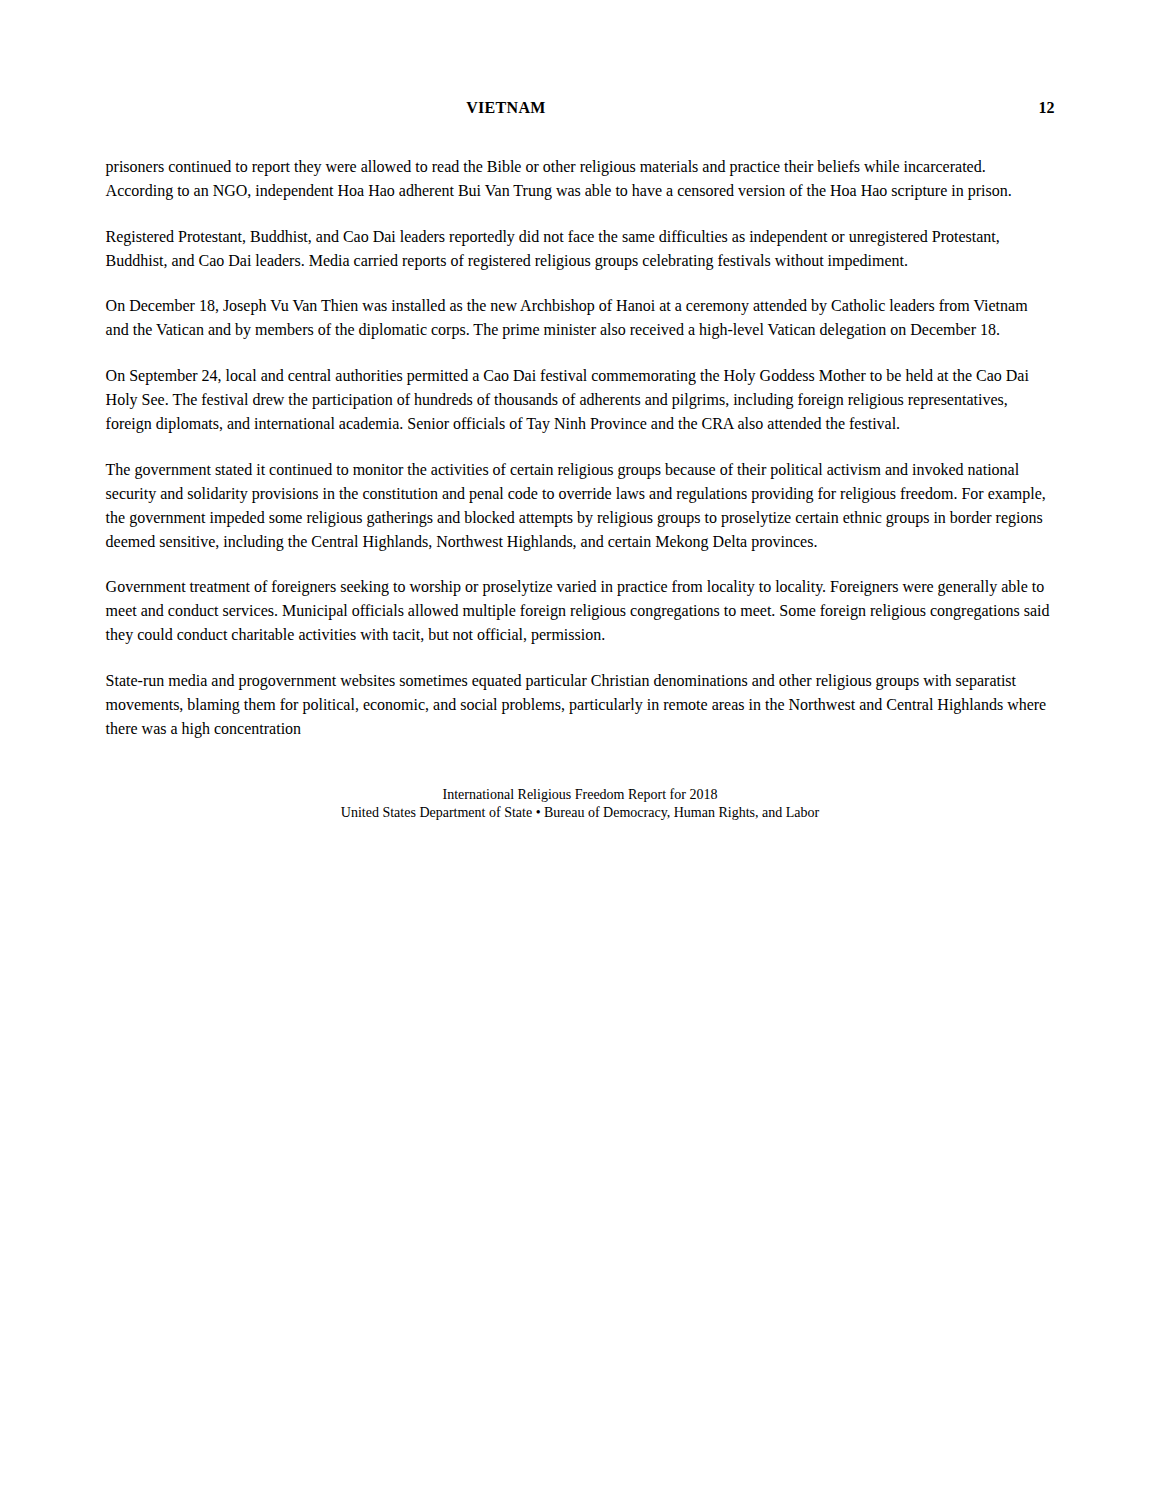VIETNAM 12
prisoners continued to report they were allowed to read the Bible or other religious materials and practice their beliefs while incarcerated. According to an NGO, independent Hoa Hao adherent Bui Van Trung was able to have a censored version of the Hoa Hao scripture in prison.
Registered Protestant, Buddhist, and Cao Dai leaders reportedly did not face the same difficulties as independent or unregistered Protestant, Buddhist, and Cao Dai leaders. Media carried reports of registered religious groups celebrating festivals without impediment.
On December 18, Joseph Vu Van Thien was installed as the new Archbishop of Hanoi at a ceremony attended by Catholic leaders from Vietnam and the Vatican and by members of the diplomatic corps. The prime minister also received a high-level Vatican delegation on December 18.
On September 24, local and central authorities permitted a Cao Dai festival commemorating the Holy Goddess Mother to be held at the Cao Dai Holy See. The festival drew the participation of hundreds of thousands of adherents and pilgrims, including foreign religious representatives, foreign diplomats, and international academia. Senior officials of Tay Ninh Province and the CRA also attended the festival.
The government stated it continued to monitor the activities of certain religious groups because of their political activism and invoked national security and solidarity provisions in the constitution and penal code to override laws and regulations providing for religious freedom. For example, the government impeded some religious gatherings and blocked attempts by religious groups to proselytize certain ethnic groups in border regions deemed sensitive, including the Central Highlands, Northwest Highlands, and certain Mekong Delta provinces.
Government treatment of foreigners seeking to worship or proselytize varied in practice from locality to locality. Foreigners were generally able to meet and conduct services. Municipal officials allowed multiple foreign religious congregations to meet. Some foreign religious congregations said they could conduct charitable activities with tacit, but not official, permission.
State-run media and progovernment websites sometimes equated particular Christian denominations and other religious groups with separatist movements, blaming them for political, economic, and social problems, particularly in remote areas in the Northwest and Central Highlands where there was a high concentration
International Religious Freedom Report for 2018
United States Department of State • Bureau of Democracy, Human Rights, and Labor